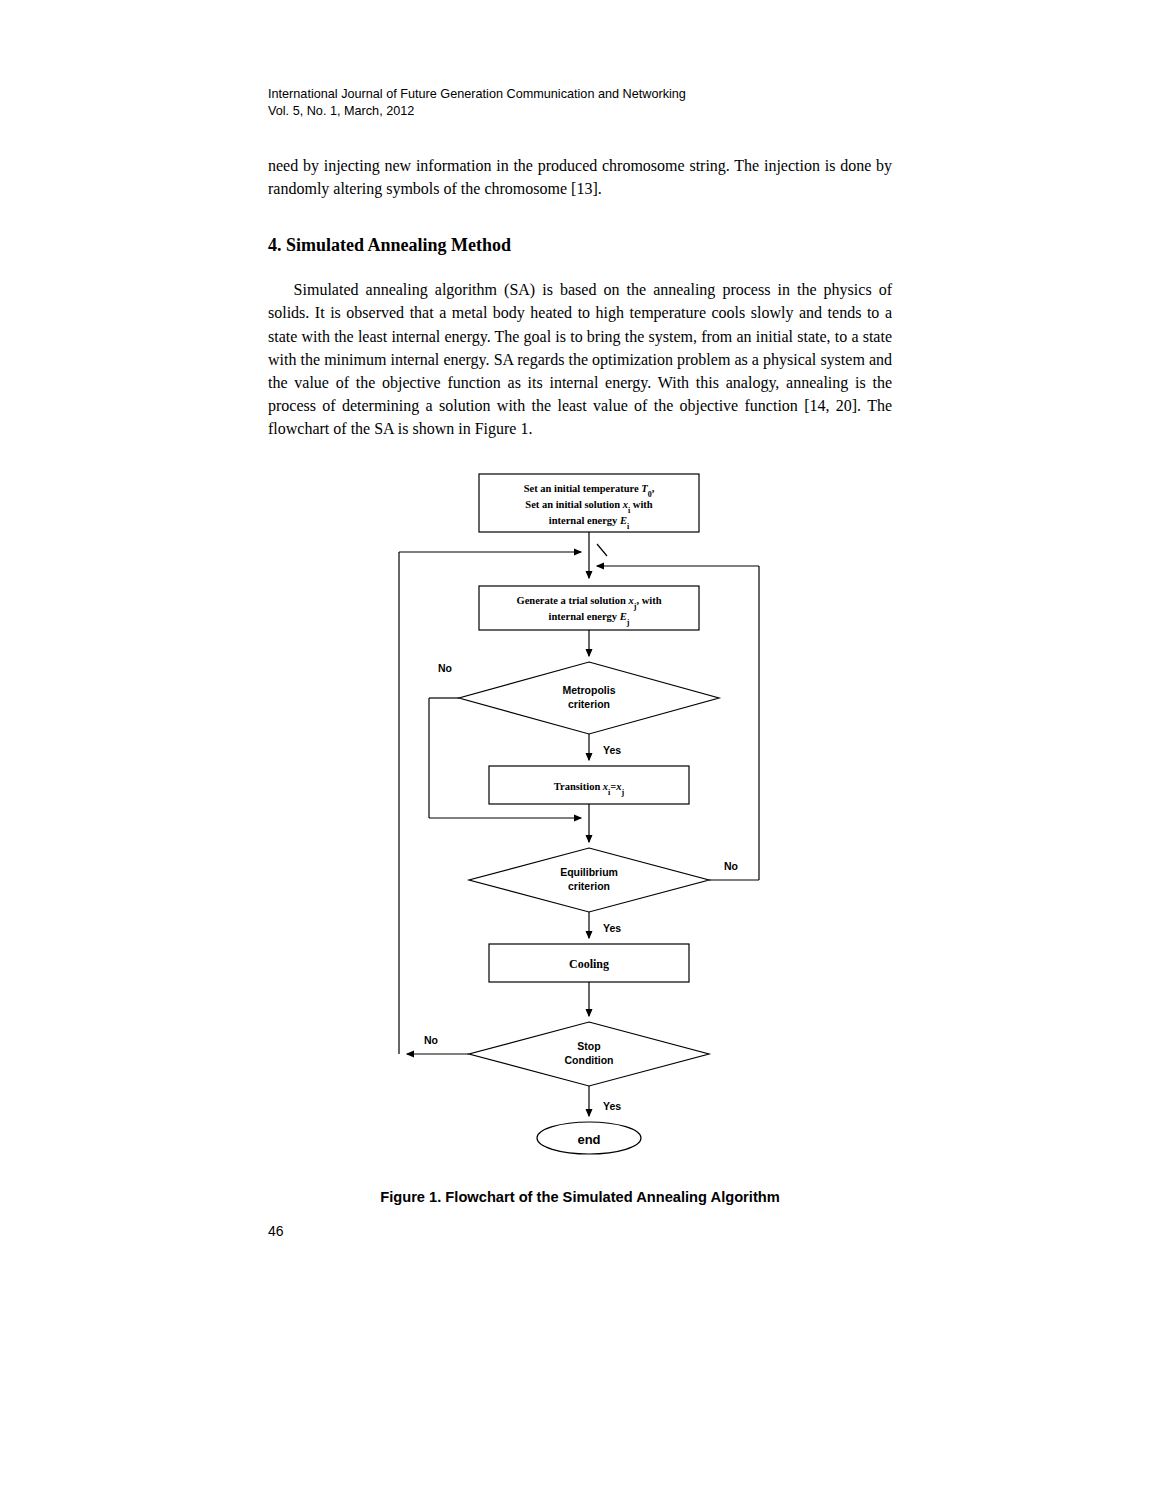International Journal of Future Generation Communication and Networking
Vol. 5, No. 1, March, 2012
need by injecting new information in the produced chromosome string. The injection is done by randomly altering symbols of the chromosome [13].
4. Simulated Annealing Method
Simulated annealing algorithm (SA) is based on the annealing process in the physics of solids. It is observed that a metal body heated to high temperature cools slowly and tends to a state with the least internal energy. The goal is to bring the system, from an initial state, to a state with the minimum internal energy. SA regards the optimization problem as a physical system and the value of the objective function as its internal energy. With this analogy, annealing is the process of determining a solution with the least value of the objective function [14, 20]. The flowchart of the SA is shown in Figure 1.
Set an initial temperature T0, Set an initial solution xi with internal energy Ei Generate a trial solution xj, with internal energy Ej Transition xi=xj Cooling Metropolis criterion Equilibrium criterion Stop Condition end No Yes No Yes No Yes
Figure 1. Flowchart of the Simulated Annealing Algorithm
46